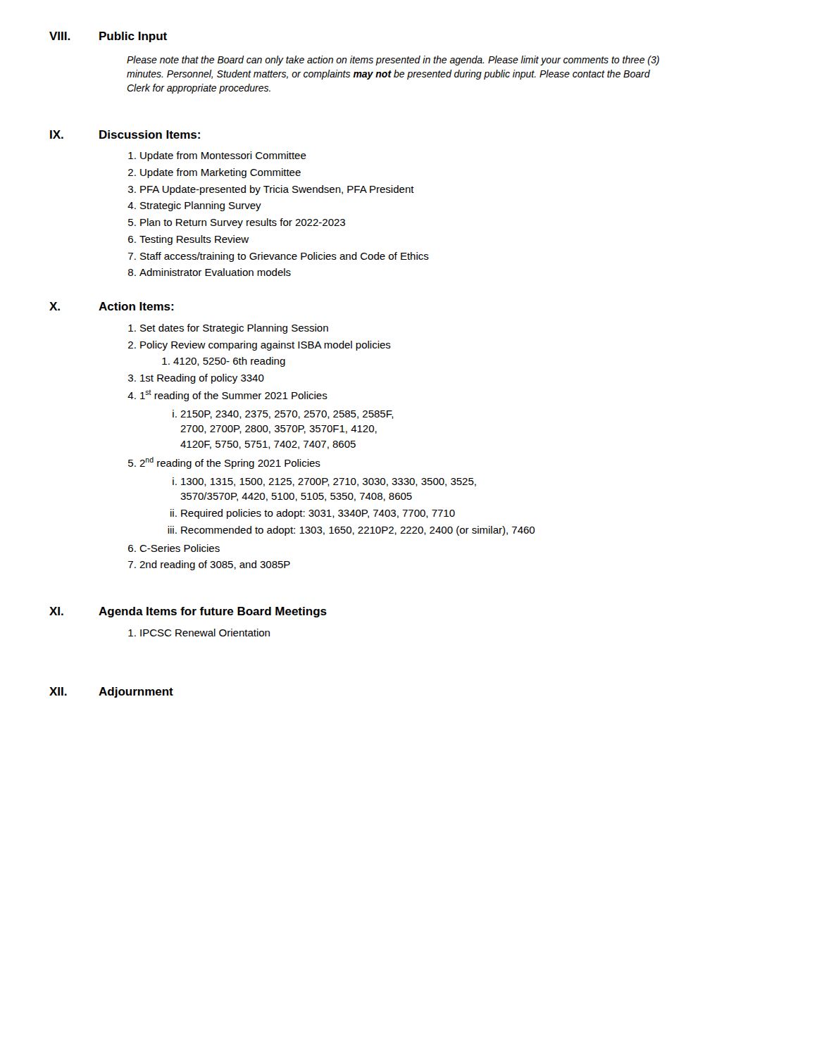VIII. Public Input
Please note that the Board can only take action on items presented in the agenda. Please limit your comments to three (3) minutes. Personnel, Student matters, or complaints may not be presented during public input. Please contact the Board Clerk for appropriate procedures.
IX. Discussion Items:
Update from Montessori Committee
Update from Marketing Committee
PFA Update-presented by Tricia Swendsen, PFA President
Strategic Planning Survey
Plan to Return Survey results for 2022-2023
Testing Results Review
Staff access/training to Grievance Policies and Code of Ethics
Administrator Evaluation models
X. Action Items:
Set dates for Strategic Planning Session
Policy Review comparing against ISBA model policies
4120, 5250- 6th reading
1st Reading of policy 3340
1st reading of the Summer 2021 Policies
2150P, 2340, 2375, 2570, 2570, 2585, 2585F,
2700, 2700P, 2800, 3570P, 3570F1, 4120,
4120F, 5750, 5751, 7402, 7407, 8605
2nd reading of the Spring 2021 Policies
1300, 1315, 1500, 2125, 2700P, 2710, 3030, 3330, 3500, 3525,
3570/3570P, 4420, 5100, 5105, 5350, 7408, 8605
Required policies to adopt: 3031, 3340P, 7403, 7700, 7710
Recommended to adopt: 1303, 1650, 2210P2, 2220, 2400 (or similar), 7460
C-Series Policies
2nd reading of 3085, and 3085P
XI. Agenda Items for future Board Meetings
IPCSC Renewal Orientation
XII. Adjournment